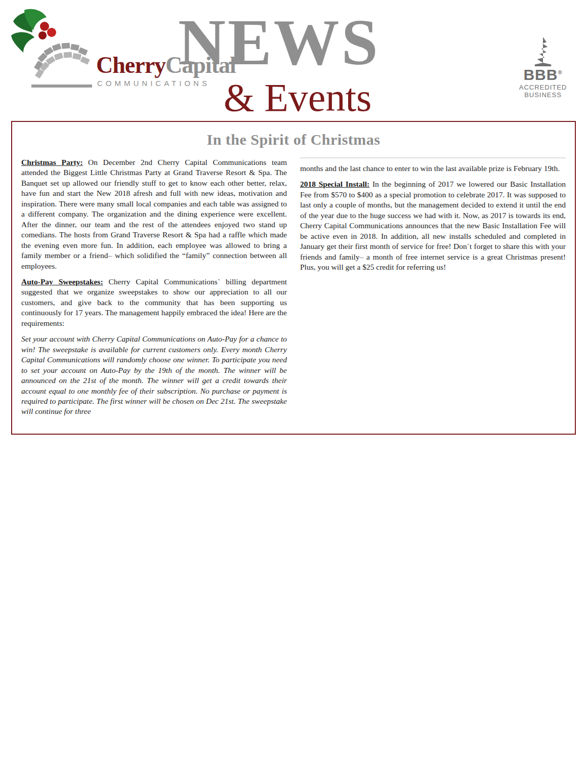NEWS
& Events
CherryCapital
COMMUNICATIONS
BBB®
ACCREDITED
BUSINESS
In the Spirit of Christmas
Christmas Party: On December 2nd Cherry Capital Communications team attended the Biggest Little Christmas Party at Grand Traverse Resort & Spa. The Banquet set up allowed our friendly stuff to get to know each other better, relax, have fun and start the New 2018 afresh and full with new ideas, motivation and inspiration. There were many small local companies and each table was assigned to a different company. The organization and the dining experience were excellent. After the dinner, our team and the rest of the attendees enjoyed two stand up comedians. The hosts from Grand Traverse Resort & Spa had a raffle which made the evening even more fun. In addition, each employee was allowed to bring a family member or a friend– which solidified the “family” connection between all employees.
Auto-Pay Sweepstakes: Cherry Capital Communications` billing department suggested that we organize sweepstakes to show our appreciation to all our customers, and give back to the community that has been supporting us continuously for 17 years. The management happily embraced the idea! Here are the requirements:
Set your account with Cherry Capital Communications on Auto-Pay for a chance to win! The sweepstake is available for current customers only. Every month Cherry Capital Communications will randomly choose one winner. To participate you need to set your account on Auto-Pay by the 19th of the month. The winner will be announced on the 21st of the month. The winner will get a credit towards their account equal to one monthly fee of their subscription. No purchase or payment is required to participate. The first winner will be chosen on Dec 21st. The sweepstake will continue for three
months and the last chance to enter to win the last available prize is February 19th.
2018 Special Install: In the beginning of 2017 we lowered our Basic Installation Fee from $570 to $400 as a special promotion to celebrate 2017. It was supposed to last only a couple of months, but the management decided to extend it until the end of the year due to the huge success we had with it. Now, as 2017 is towards its end, Cherry Capital Communications announces that the new Basic Installation Fee will be active even in 2018. In addition, all new installs scheduled and completed in January get their first month of service for free! Don`t forget to share this with your friends and family– a month of free internet service is a great Christmas present! Plus, you will get a $25 credit for referring us!